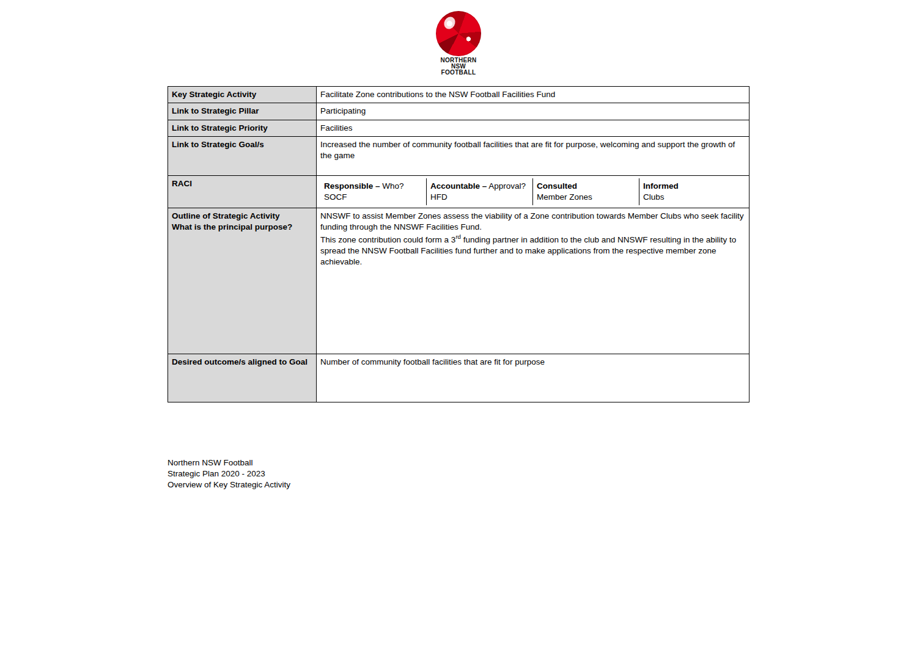NORTHERN NSW FOOTBALL
| Key Strategic Activity | Facilitate Zone contributions to the NSW Football Facilities Fund |
| Link to Strategic Pillar | Participating |
| Link to Strategic Priority | Facilities |
| Link to Strategic Goal/s | Increased the number of community football facilities that are fit for purpose, welcoming and support the growth of the game |
| RACI | / Responsible – Who? SOCF / Accountable – Approval? HFD / Consulted Member Zones / Informed Clubs / |
| Outline of Strategic Activity What is the principal purpose? | NNSWF to assist Member Zones assess the viability of a Zone contribution towards Member Clubs who seek facility funding through the NNSWF Facilities Fund. This zone contribution could form a 3 rd funding partner in addition to the club and NNSWF resulting in the ability to spread the NNSW Football Facilities fund further and to make applications from the respective member zone achievable. |
| Desired outcome/s aligned to Goal | Number of community football facilities that are fit for purpose |
Northern NSW Football
Strategic Plan 2020 - 2023
Overview of Key Strategic Activity